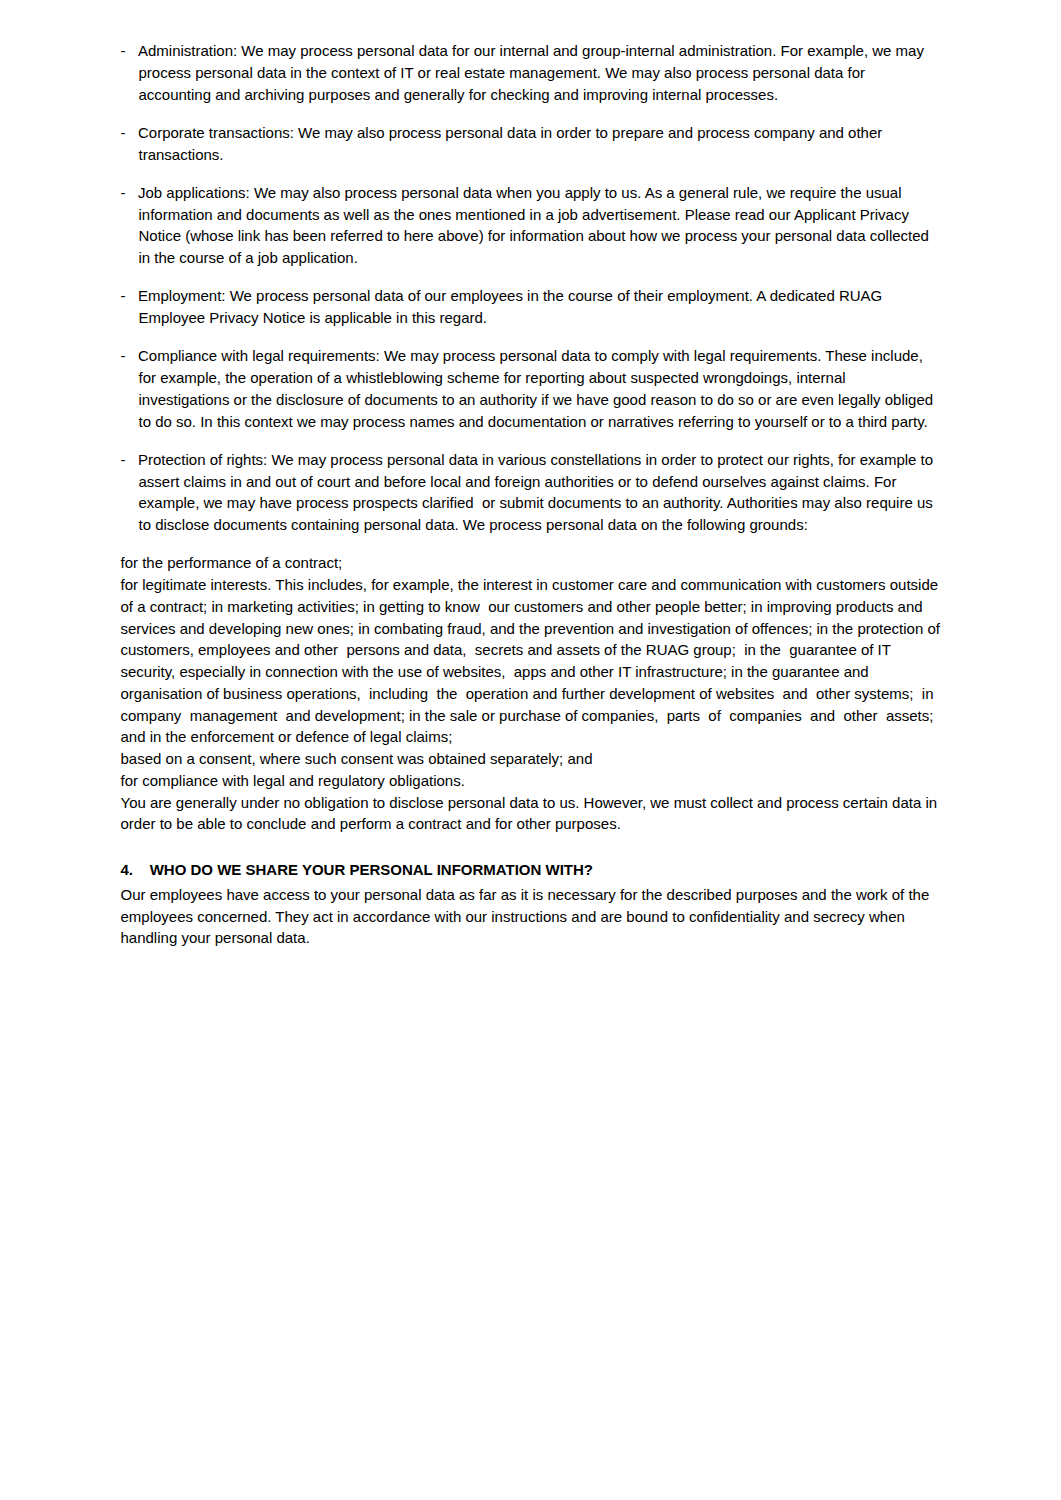- Administration: We may process personal data for our internal and group-internal administration. For example, we may process personal data in the context of IT or real estate management. We may also process personal data for accounting and archiving purposes and generally for checking and improving internal processes.
- Corporate transactions: We may also process personal data in order to prepare and process company and other transactions.
- Job applications: We may also process personal data when you apply to us. As a general rule, we require the usual information and documents as well as the ones mentioned in a job advertisement. Please read our Applicant Privacy Notice (whose link has been referred to here above) for information about how we process your personal data collected in the course of a job application.
- Employment: We process personal data of our employees in the course of their employment. A dedicated RUAG Employee Privacy Notice is applicable in this regard.
- Compliance with legal requirements: We may process personal data to comply with legal requirements. These include, for example, the operation of a whistleblowing scheme for reporting about suspected wrongdoings, internal investigations or the disclosure of documents to an authority if we have good reason to do so or are even legally obliged to do so. In this context we may process names and documentation or narratives referring to yourself or to a third party.
- Protection of rights: We may process personal data in various constellations in order to protect our rights, for example to assert claims in and out of court and before local and foreign authorities or to defend ourselves against claims. For example, we may have process prospects clarified or submit documents to an authority. Authorities may also require us to disclose documents containing personal data. We process personal data on the following grounds:
for the performance of a contract;
for legitimate interests. This includes, for example, the interest in customer care and communication with customers outside of a contract; in marketing activities; in getting to know our customers and other people better; in improving products and services and developing new ones; in combating fraud, and the prevention and investigation of offences; in the protection of customers, employees and other persons and data, secrets and assets of the RUAG group; in the guarantee of IT security, especially in connection with the use of websites, apps and other IT infrastructure; in the guarantee and organisation of business operations, including the operation and further development of websites and other systems; in company management and development; in the sale or purchase of companies, parts of companies and other assets; and in the enforcement or defence of legal claims;
based on a consent, where such consent was obtained separately; and
for compliance with legal and regulatory obligations.
You are generally under no obligation to disclose personal data to us. However, we must collect and process certain data in order to be able to conclude and perform a contract and for other purposes.
4. WHO DO WE SHARE YOUR PERSONAL INFORMATION WITH?
Our employees have access to your personal data as far as it is necessary for the described purposes and the work of the employees concerned. They act in accordance with our instructions and are bound to confidentiality and secrecy when handling your personal data.